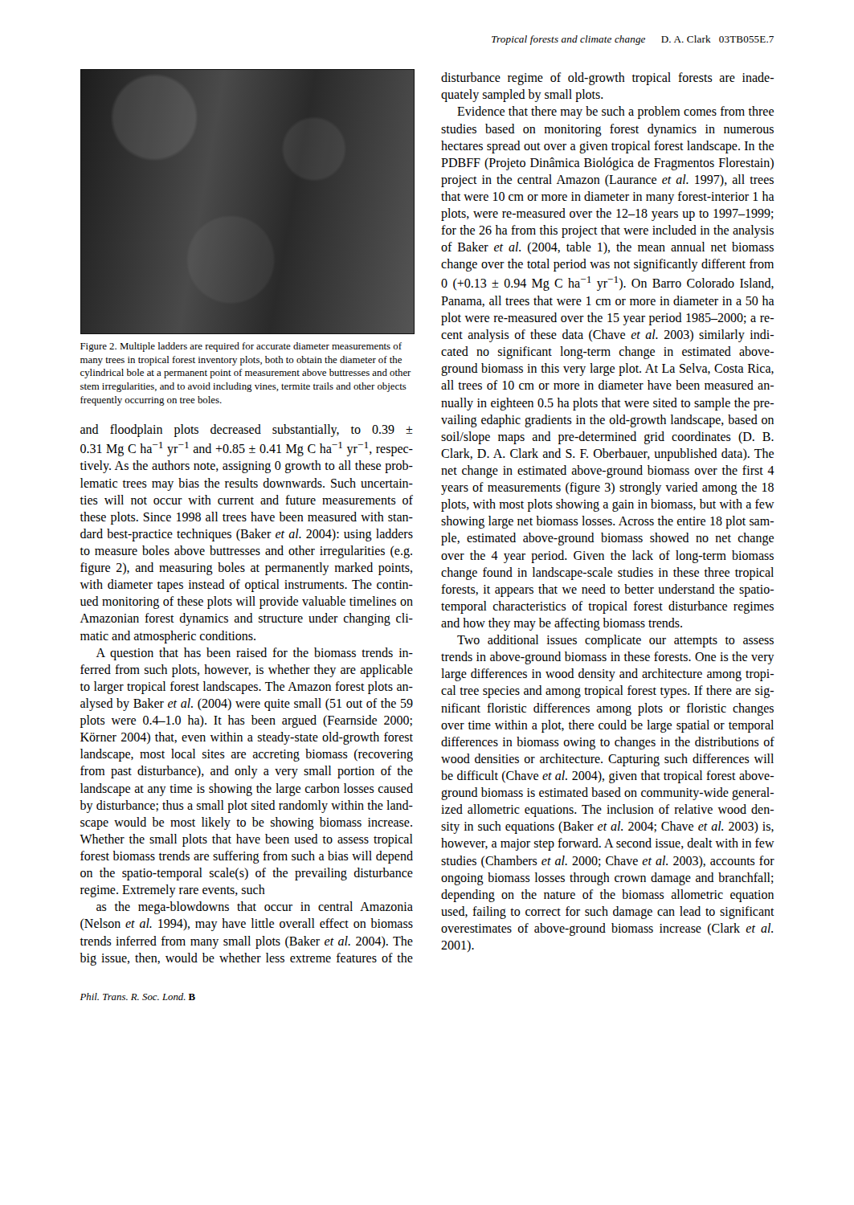Tropical forests and climate change D. A. Clark 03TB055E.7
Figure 2. Multiple ladders are required for accurate diameter measurements of many trees in tropical forest inventory plots, both to obtain the diameter of the cylindrical bole at a permanent point of measurement above buttresses and other stem irregularities, and to avoid including vines, termite trails and other objects frequently occurring on tree boles.
and floodplain plots decreased substantially, to 0.39 ± 0.31 Mg C ha−1 yr−1 and +0.85 ± 0.41 Mg C ha−1 yr−1, respectively. As the authors note, assigning 0 growth to all these problematic trees may bias the results downwards. Such uncertainties will not occur with current and future measurements of these plots. Since 1998 all trees have been measured with standard best-practice techniques (Baker et al. 2004): using ladders to measure boles above buttresses and other irregularities (e.g. figure 2), and measuring boles at permanently marked points, with diameter tapes instead of optical instruments. The continued monitoring of these plots will provide valuable timelines on Amazonian forest dynamics and structure under changing climatic and atmospheric conditions.
A question that has been raised for the biomass trends inferred from such plots, however, is whether they are applicable to larger tropical forest landscapes. The Amazon forest plots analysed by Baker et al. (2004) were quite small (51 out of the 59 plots were 0.4–1.0 ha). It has been argued (Fearnside 2000; Körner 2004) that, even within a steady-state old-growth forest landscape, most local sites are accreting biomass (recovering from past disturbance), and only a very small portion of the landscape at any time is showing the large carbon losses caused by disturbance; thus a small plot sited randomly within the landscape would be most likely to be showing biomass increase. Whether the small plots that have been used to assess tropical forest biomass trends are suffering from such a bias will depend on the spatio-temporal scale(s) of the prevailing disturbance regime. Extremely rare events, such
as the mega-blowdowns that occur in central Amazonia (Nelson et al. 1994), may have little overall effect on biomass trends inferred from many small plots (Baker et al. 2004). The big issue, then, would be whether less extreme features of the disturbance regime of old-growth tropical forests are inadequately sampled by small plots.
Evidence that there may be such a problem comes from three studies based on monitoring forest dynamics in numerous hectares spread out over a given tropical forest landscape. In the PDBFF (Projeto Dinâmica Biológica de Fragmentos Florestain) project in the central Amazon (Laurance et al. 1997), all trees that were 10 cm or more in diameter in many forest-interior 1 ha plots, were re-measured over the 12–18 years up to 1997–1999; for the 26 ha from this project that were included in the analysis of Baker et al. (2004, table 1), the mean annual net biomass change over the total period was not significantly different from 0 (+0.13 ± 0.94 Mg C ha−1 yr−1). On Barro Colorado Island, Panama, all trees that were 1 cm or more in diameter in a 50 ha plot were re-measured over the 15 year period 1985–2000; a recent analysis of these data (Chave et al. 2003) similarly indicated no significant long-term change in estimated above-ground biomass in this very large plot. At La Selva, Costa Rica, all trees of 10 cm or more in diameter have been measured annually in eighteen 0.5 ha plots that were sited to sample the prevailing edaphic gradients in the old-growth landscape, based on soil/slope maps and pre-determined grid coordinates (D. B. Clark, D. A. Clark and S. F. Oberbauer, unpublished data). The net change in estimated above-ground biomass over the first 4 years of measurements (figure 3) strongly varied among the 18 plots, with most plots showing a gain in biomass, but with a few showing large net biomass losses. Across the entire 18 plot sample, estimated above-ground biomass showed no net change over the 4 year period. Given the lack of long-term biomass change found in landscape-scale studies in these three tropical forests, it appears that we need to better understand the spatio-temporal characteristics of tropical forest disturbance regimes and how they may be affecting biomass trends.
Two additional issues complicate our attempts to assess trends in above-ground biomass in these forests. One is the very large differences in wood density and architecture among tropical tree species and among tropical forest types. If there are significant floristic differences among plots or floristic changes over time within a plot, there could be large spatial or temporal differences in biomass owing to changes in the distributions of wood densities or architecture. Capturing such differences will be difficult (Chave et al. 2004), given that tropical forest above-ground biomass is estimated based on community-wide generalized allometric equations. The inclusion of relative wood density in such equations (Baker et al. 2004; Chave et al. 2003) is, however, a major step forward. A second issue, dealt with in few studies (Chambers et al. 2000; Chave et al. 2003), accounts for ongoing biomass losses through crown damage and branchfall; depending on the nature of the biomass allometric equation used, failing to correct for such damage can lead to significant overestimates of above-ground biomass increase (Clark et al. 2001).
Phil. Trans. R. Soc. Lond. B